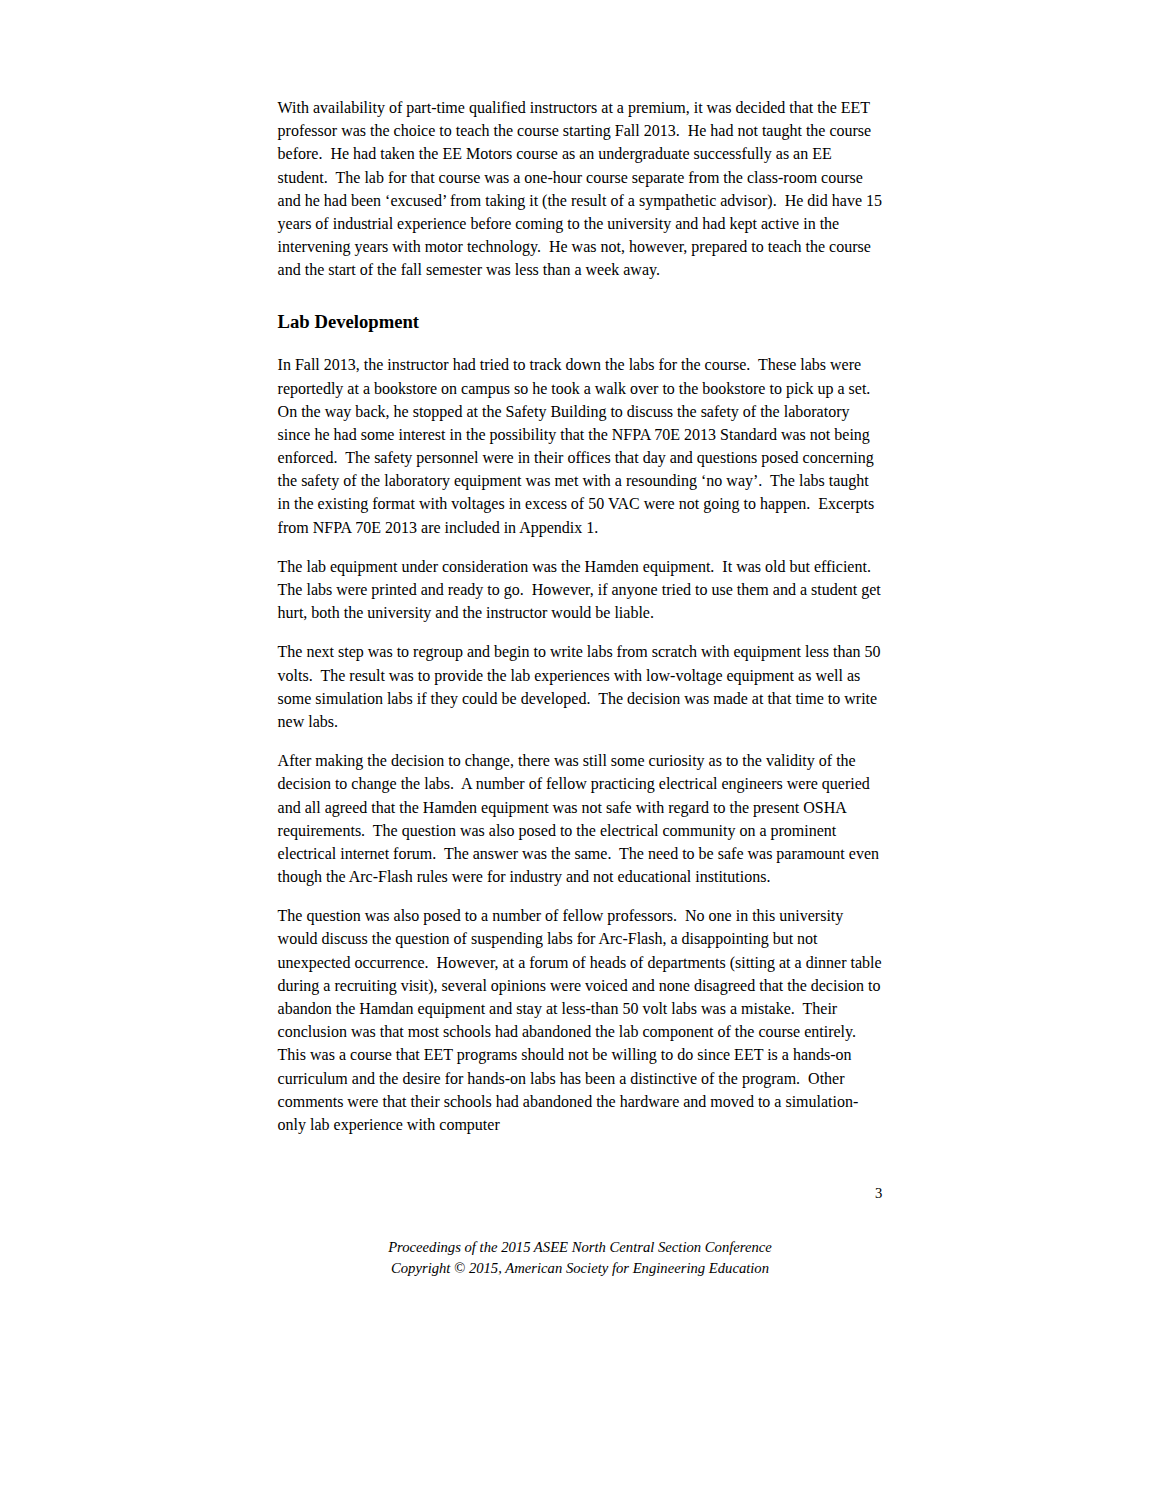With availability of part-time qualified instructors at a premium, it was decided that the EET professor was the choice to teach the course starting Fall 2013. He had not taught the course before. He had taken the EE Motors course as an undergraduate successfully as an EE student. The lab for that course was a one-hour course separate from the class-room course and he had been ‘excused’ from taking it (the result of a sympathetic advisor). He did have 15 years of industrial experience before coming to the university and had kept active in the intervening years with motor technology. He was not, however, prepared to teach the course and the start of the fall semester was less than a week away.
Lab Development
In Fall 2013, the instructor had tried to track down the labs for the course. These labs were reportedly at a bookstore on campus so he took a walk over to the bookstore to pick up a set. On the way back, he stopped at the Safety Building to discuss the safety of the laboratory since he had some interest in the possibility that the NFPA 70E 2013 Standard was not being enforced. The safety personnel were in their offices that day and questions posed concerning the safety of the laboratory equipment was met with a resounding ‘no way’. The labs taught in the existing format with voltages in excess of 50 VAC were not going to happen. Excerpts from NFPA 70E 2013 are included in Appendix 1.
The lab equipment under consideration was the Hamden equipment. It was old but efficient. The labs were printed and ready to go. However, if anyone tried to use them and a student get hurt, both the university and the instructor would be liable.
The next step was to regroup and begin to write labs from scratch with equipment less than 50 volts. The result was to provide the lab experiences with low-voltage equipment as well as some simulation labs if they could be developed. The decision was made at that time to write new labs.
After making the decision to change, there was still some curiosity as to the validity of the decision to change the labs. A number of fellow practicing electrical engineers were queried and all agreed that the Hamden equipment was not safe with regard to the present OSHA requirements. The question was also posed to the electrical community on a prominent electrical internet forum. The answer was the same. The need to be safe was paramount even though the Arc-Flash rules were for industry and not educational institutions.
The question was also posed to a number of fellow professors. No one in this university would discuss the question of suspending labs for Arc-Flash, a disappointing but not unexpected occurrence. However, at a forum of heads of departments (sitting at a dinner table during a recruiting visit), several opinions were voiced and none disagreed that the decision to abandon the Hamdan equipment and stay at less-than 50 volt labs was a mistake. Their conclusion was that most schools had abandoned the lab component of the course entirely. This was a course that EET programs should not be willing to do since EET is a hands-on curriculum and the desire for hands-on labs has been a distinctive of the program. Other comments were that their schools had abandoned the hardware and moved to a simulation-only lab experience with computer
3
Proceedings of the 2015 ASEE North Central Section Conference
Copyright © 2015, American Society for Engineering Education